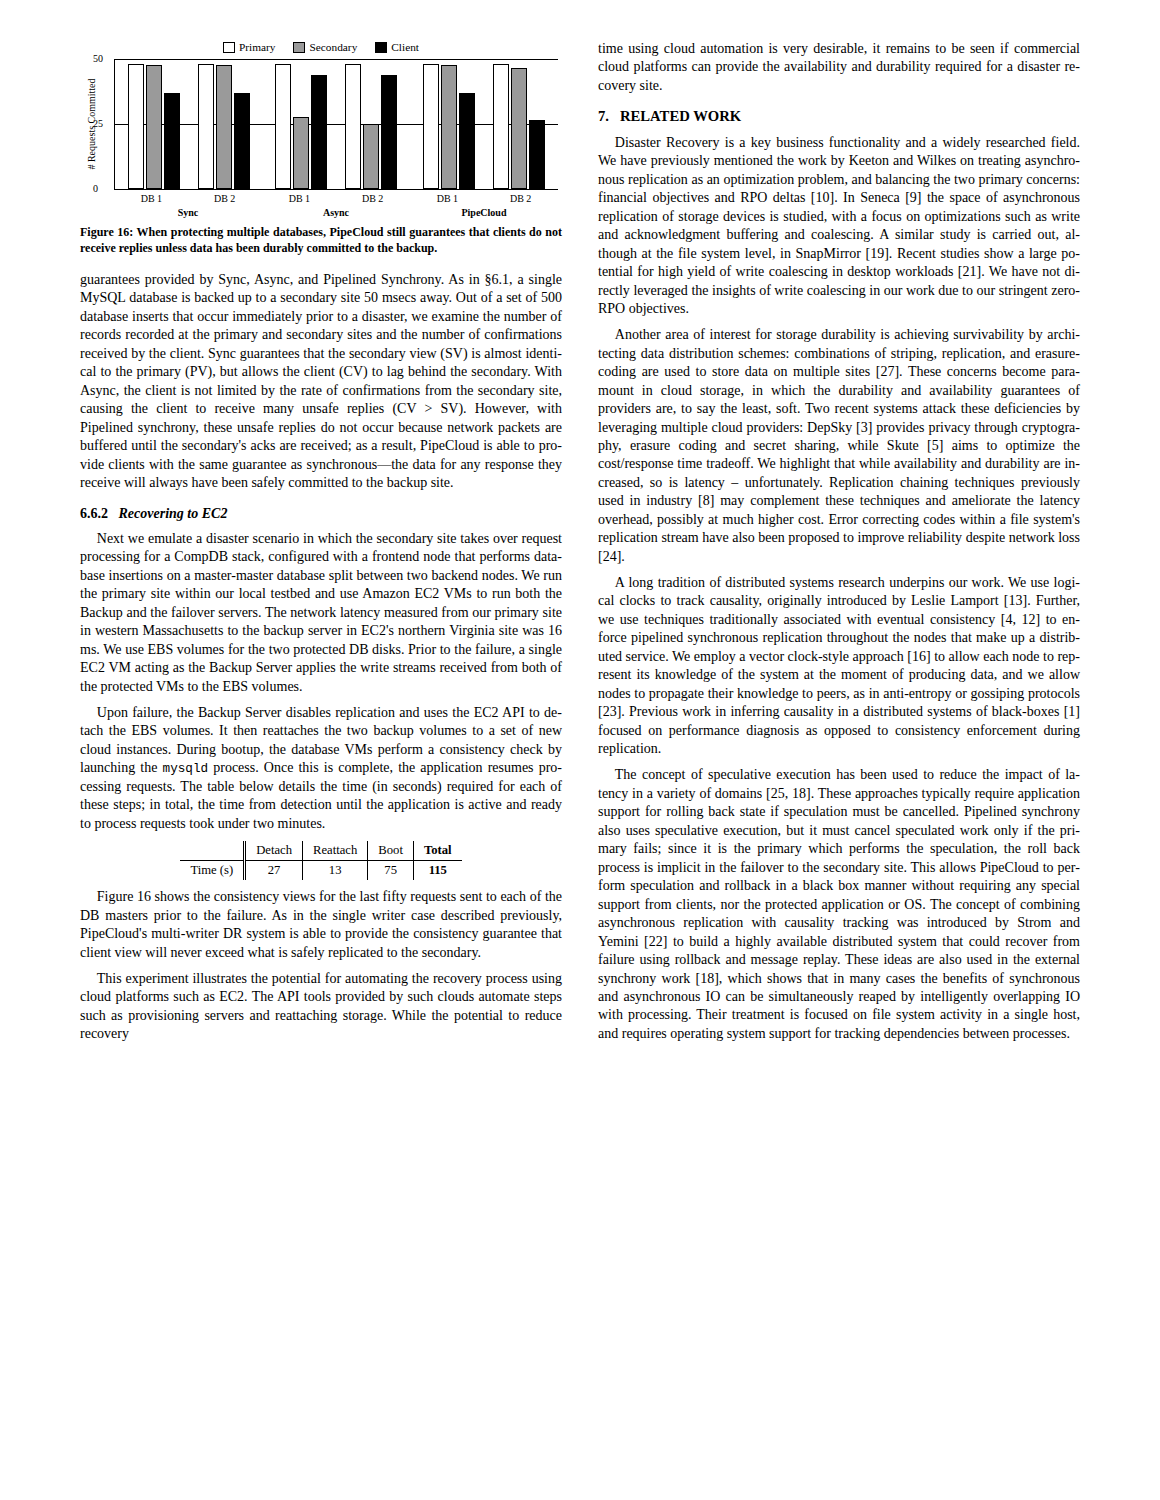Primary Secondary Client
# Requests Committed
50
25
0
DB 1 DB 2
Sync
DB 1 DB 2
Async
DB 1 DB 2
PipeCloud
Figure 16: When protecting multiple databases, PipeCloud still guarantees that clients do not receive replies unless data has been durably committed to the backup.
guarantees provided by Sync, Async, and Pipelined Synchrony. As in §6.1, a single MySQL database is backed up to a secondary site 50 msecs away. Out of a set of 500 database inserts that occur immediately prior to a disaster, we examine the number of records recorded at the primary and secondary sites and the number of confirmations received by the client. Sync guarantees that the secondary view (SV) is almost identical to the primary (PV), but allows the client (CV) to lag behind the secondary. With Async, the client is not limited by the rate of confirmations from the secondary site, causing the client to receive many unsafe replies (CV > SV). However, with Pipelined synchrony, these unsafe replies do not occur because network packets are buffered until the secondary's acks are received; as a result, PipeCloud is able to provide clients with the same guarantee as synchronous—the data for any response they receive will always have been safely committed to the backup site.
6.6.2 Recovering to EC2
Next we emulate a disaster scenario in which the secondary site takes over request processing for a CompDB stack, configured with a frontend node that performs database insertions on a master-master database split between two backend nodes. We run the primary site within our local testbed and use Amazon EC2 VMs to run both the Backup and the failover servers. The network latency measured from our primary site in western Massachusetts to the backup server in EC2's northern Virginia site was 16 ms. We use EBS volumes for the two protected DB disks. Prior to the failure, a single EC2 VM acting as the Backup Server applies the write streams received from both of the protected VMs to the EBS volumes.
Upon failure, the Backup Server disables replication and uses the EC2 API to detach the EBS volumes. It then reattaches the two backup volumes to a set of new cloud instances. During bootup, the database VMs perform a consistency check by launching the mysqld process. Once this is complete, the application resumes processing requests. The table below details the time (in seconds) required for each of these steps; in total, the time from detection until the application is active and ready to process requests took under two minutes.
| | Detach | Reattach | Boot | Total |
| --- | --- | --- | --- | --- |
| Time (s) | 27 | 13 | 75 | 115 |
Figure 16 shows the consistency views for the last fifty requests sent to each of the DB masters prior to the failure. As in the single writer case described previously, PipeCloud's multi-writer DR system is able to provide the consistency guarantee that client view will never exceed what is safely replicated to the secondary.
This experiment illustrates the potential for automating the recovery process using cloud platforms such as EC2. The API tools provided by such clouds automate steps such as provisioning servers and reattaching storage. While the potential to reduce recovery
time using cloud automation is very desirable, it remains to be seen if commercial cloud platforms can provide the availability and durability required for a disaster recovery site.
7. RELATED WORK
Disaster Recovery is a key business functionality and a widely researched field. We have previously mentioned the work by Keeton and Wilkes on treating asynchronous replication as an optimization problem, and balancing the two primary concerns: financial objectives and RPO deltas [10]. In Seneca [9] the space of asynchronous replication of storage devices is studied, with a focus on optimizations such as write and acknowledgment buffering and coalescing. A similar study is carried out, although at the file system level, in SnapMirror [19]. Recent studies show a large potential for high yield of write coalescing in desktop workloads [21]. We have not directly leveraged the insights of write coalescing in our work due to our stringent zero-RPO objectives.
Another area of interest for storage durability is achieving survivability by architecting data distribution schemes: combinations of striping, replication, and erasure-coding are used to store data on multiple sites [27]. These concerns become paramount in cloud storage, in which the durability and availability guarantees of providers are, to say the least, soft. Two recent systems attack these deficiencies by leveraging multiple cloud providers: DepSky [3] provides privacy through cryptography, erasure coding and secret sharing, while Skute [5] aims to optimize the cost/response time tradeoff. We highlight that while availability and durability are increased, so is latency – unfortunately. Replication chaining techniques previously used in industry [8] may complement these techniques and ameliorate the latency overhead, possibly at much higher cost. Error correcting codes within a file system's replication stream have also been proposed to improve reliability despite network loss [24].
A long tradition of distributed systems research underpins our work. We use logical clocks to track causality, originally introduced by Leslie Lamport [13]. Further, we use techniques traditionally associated with eventual consistency [4, 12] to enforce pipelined synchronous replication throughout the nodes that make up a distributed service. We employ a vector clock-style approach [16] to allow each node to represent its knowledge of the system at the moment of producing data, and we allow nodes to propagate their knowledge to peers, as in anti-entropy or gossiping protocols [23]. Previous work in inferring causality in a distributed systems of black-boxes [1] focused on performance diagnosis as opposed to consistency enforcement during replication.
The concept of speculative execution has been used to reduce the impact of latency in a variety of domains [25, 18]. These approaches typically require application support for rolling back state if speculation must be cancelled. Pipelined synchrony also uses speculative execution, but it must cancel speculated work only if the primary fails; since it is the primary which performs the speculation, the roll back process is implicit in the failover to the secondary site. This allows PipeCloud to perform speculation and rollback in a black box manner without requiring any special support from clients, nor the protected application or OS. The concept of combining asynchronous replication with causality tracking was introduced by Strom and Yemini [22] to build a highly available distributed system that could recover from failure using rollback and message replay. These ideas are also used in the external synchrony work [18], which shows that in many cases the benefits of synchronous and asynchronous IO can be simultaneously reaped by intelligently overlapping IO with processing. Their treatment is focused on file system activity in a single host, and requires operating system support for tracking dependencies between processes.